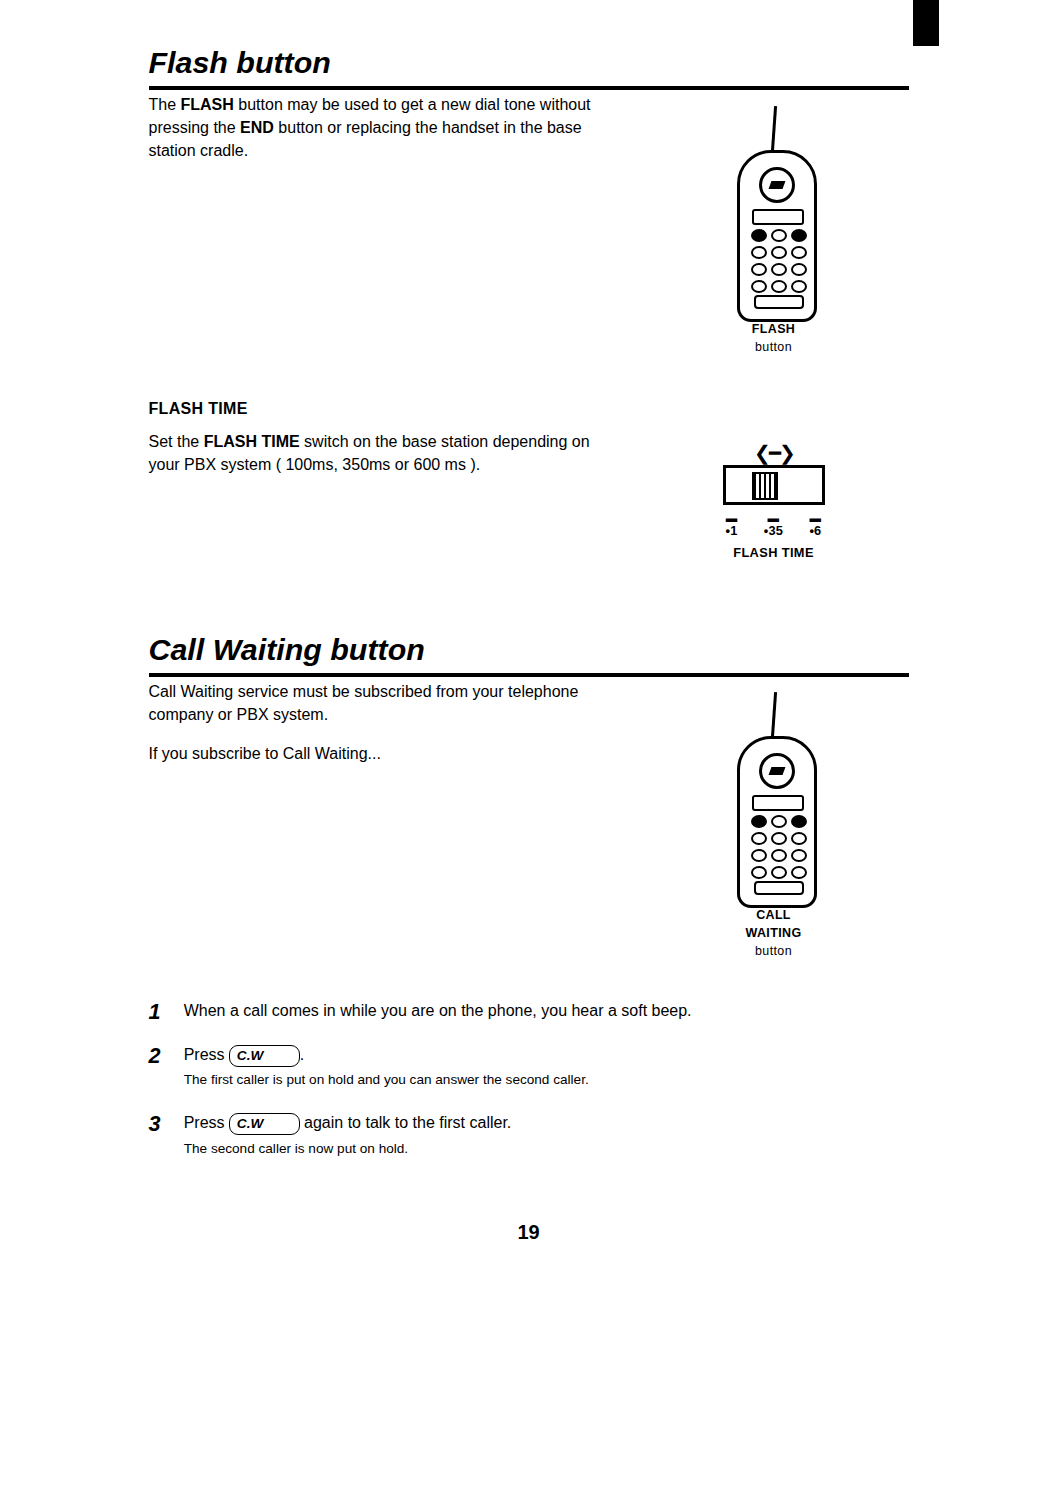Flash button
The FLASH button may be used to get a new dial tone without pressing the END button or replacing the handset in the base station cradle.
FLASH
button
FLASH TIME
Set the FLASH TIME switch on the base station depending on your PBX system ( 100ms, 350ms or 600 ms ).
❮━❯
•1•35•6
FLASH TIME
Call Waiting button
Call Waiting service must be subscribed from your telephone company or PBX system.
If you subscribe to Call Waiting...
CALL
WAITING
button
When a call comes in while you are on the phone, you hear a soft beep.
Press C.W. The first caller is put on hold and you can answer the second caller.
Press C.W again to talk to the first caller. The second caller is now put on hold.
19